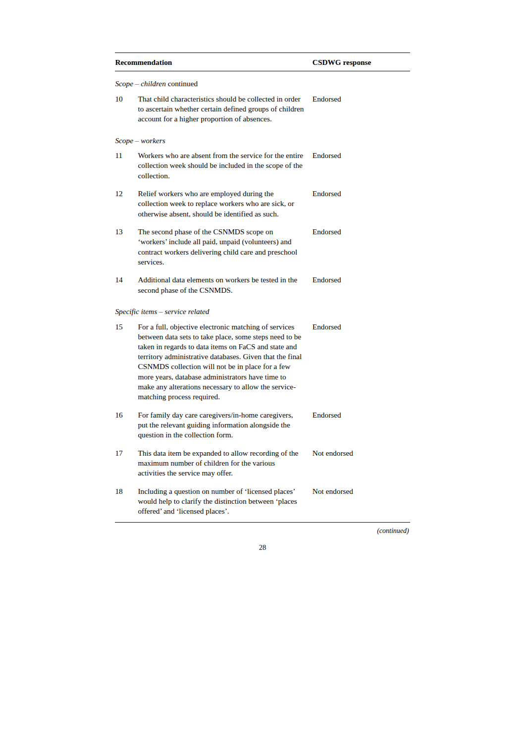| Recommendation | CSDWG response |
| --- | --- |
| Scope – children continued |
| 10 | That child characteristics should be collected in order to ascertain whether certain defined groups of children account for a higher proportion of absences. | Endorsed |
| Scope – workers |
| 11 | Workers who are absent from the service for the entire collection week should be included in the scope of the collection. | Endorsed |
| 12 | Relief workers who are employed during the collection week to replace workers who are sick, or otherwise absent, should be identified as such. | Endorsed |
| 13 | The second phase of the CSNMDS scope on ‘workers’ include all paid, unpaid (volunteers) and contract workers delivering child care and preschool services. | Endorsed |
| 14 | Additional data elements on workers be tested in the second phase of the CSNMDS. | Endorsed |
| Specific items – service related |
| 15 | For a full, objective electronic matching of services between data sets to take place, some steps need to be taken in regards to data items on FaCS and state and territory administrative databases. Given that the final CSNMDS collection will not be in place for a few more years, database administrators have time to make any alterations necessary to allow the service-matching process required. | Endorsed |
| 16 | For family day care caregivers/in-home caregivers, put the relevant guiding information alongside the question in the collection form. | Endorsed |
| 17 | This data item be expanded to allow recording of the maximum number of children for the various activities the service may offer. | Not endorsed |
| 18 | Including a question on number of ‘licensed places’ would help to clarify the distinction between ‘places offered’ and ‘licensed places’. | Not endorsed |
(continued)
28